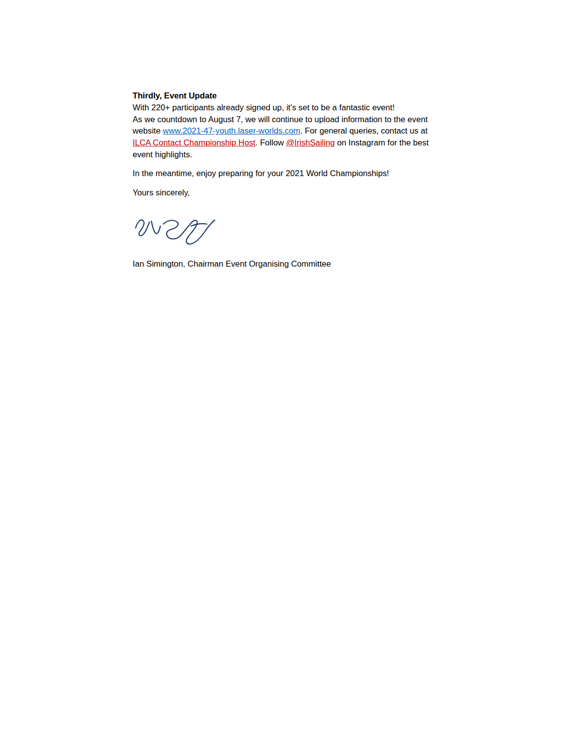Thirdly, Event Update
With 220+ participants already signed up, it's set to be a fantastic event!
As we countdown to August 7, we will continue to upload information to the event website www.2021-47-youth.laser-worlds.com. For general queries, contact us at ILCA Contact Championship Host. Follow @IrishSailing on Instagram for the best event highlights.
In the meantime, enjoy preparing for your 2021 World Championships!
Yours sincerely,
Ian Simington, Chairman Event Organising Committee